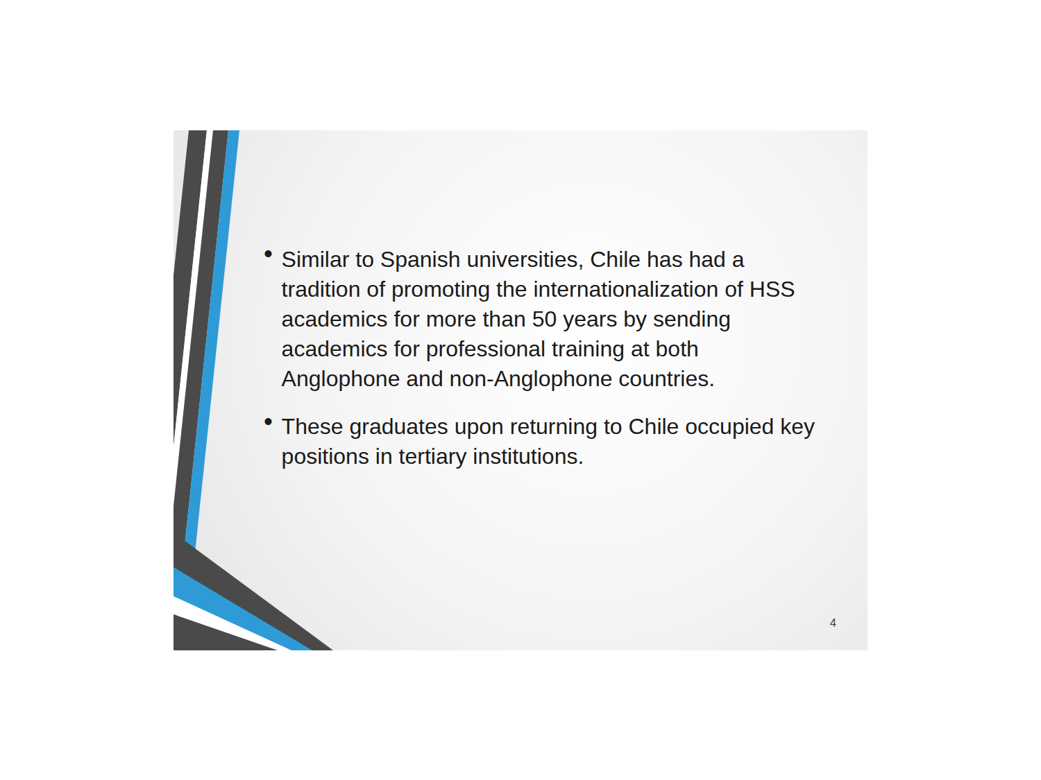Similar to Spanish universities, Chile has had a tradition of promoting the internationalization of HSS academics for more than 50 years by sending academics for professional training at both Anglophone and non-Anglophone countries.
These graduates upon returning to Chile occupied key positions in tertiary institutions.
4